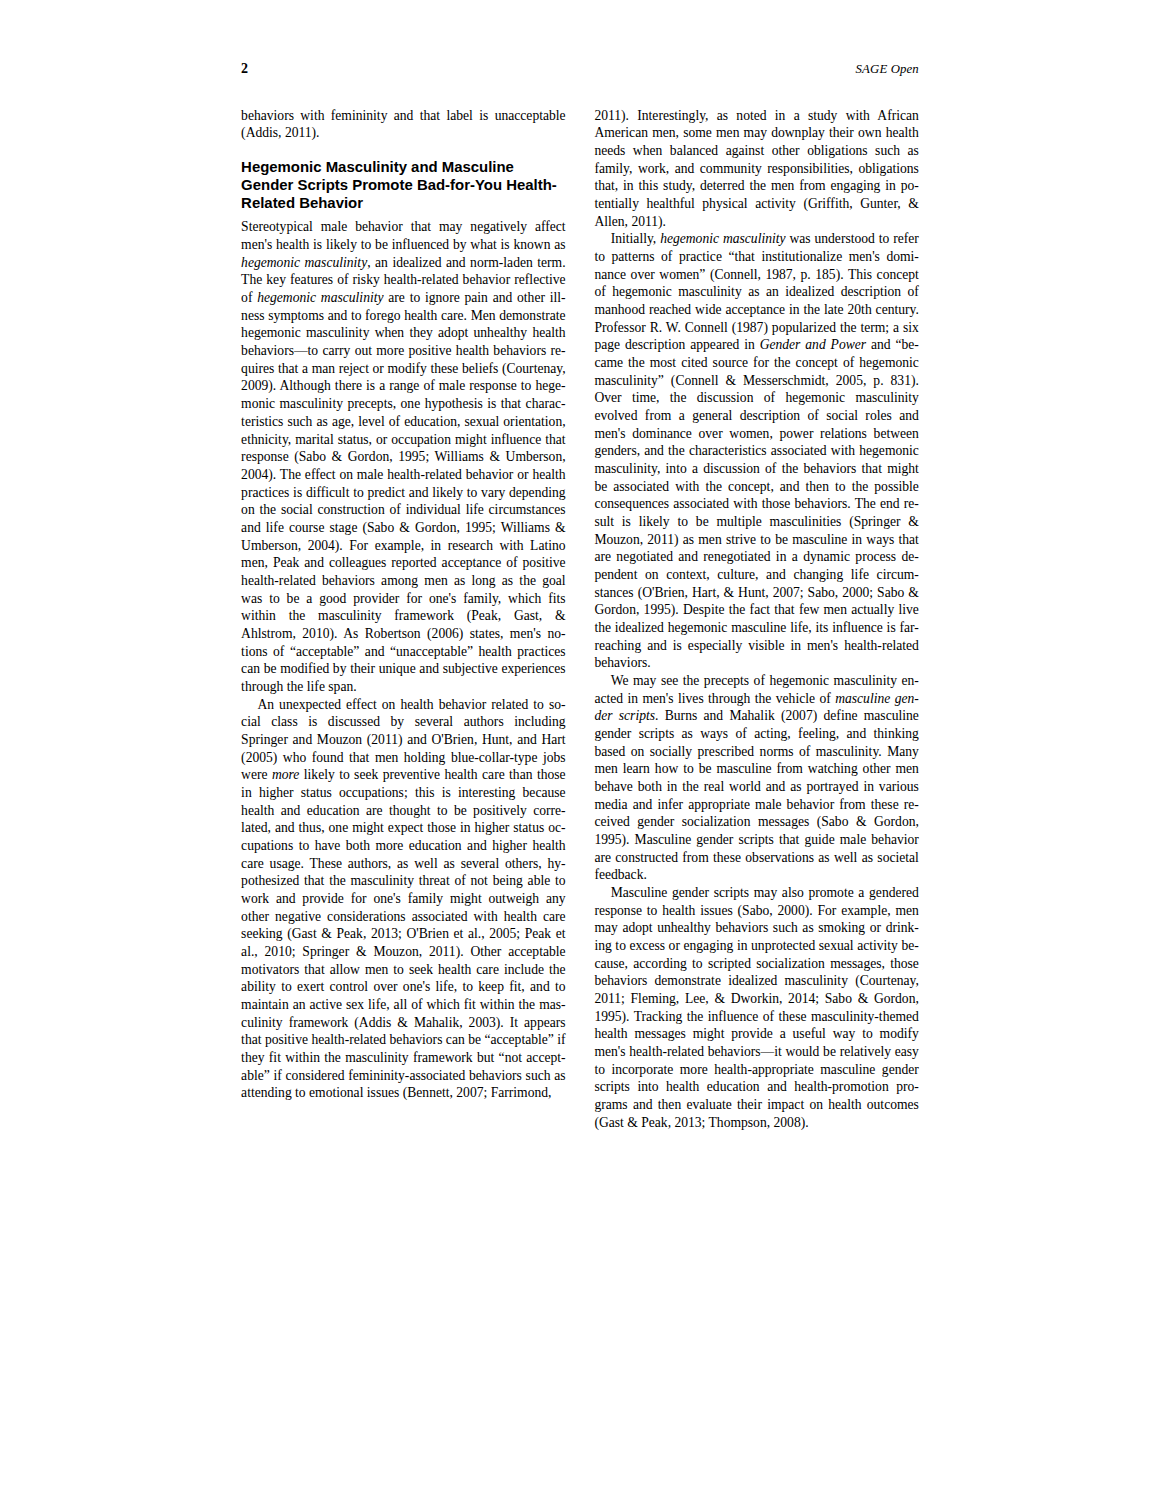2 SAGE Open
behaviors with femininity and that label is unacceptable (Addis, 2011).
Hegemonic Masculinity and Masculine Gender Scripts Promote Bad-for-You Health-Related Behavior
Stereotypical male behavior that may negatively affect men's health is likely to be influenced by what is known as hegemonic masculinity, an idealized and norm-laden term. The key features of risky health-related behavior reflective of hegemonic masculinity are to ignore pain and other illness symptoms and to forego health care. Men demonstrate hegemonic masculinity when they adopt unhealthy health behaviors—to carry out more positive health behaviors requires that a man reject or modify these beliefs (Courtenay, 2009). Although there is a range of male response to hegemonic masculinity precepts, one hypothesis is that characteristics such as age, level of education, sexual orientation, ethnicity, marital status, or occupation might influence that response (Sabo & Gordon, 1995; Williams & Umberson, 2004). The effect on male health-related behavior or health practices is difficult to predict and likely to vary depending on the social construction of individual life circumstances and life course stage (Sabo & Gordon, 1995; Williams & Umberson, 2004). For example, in research with Latino men, Peak and colleagues reported acceptance of positive health-related behaviors among men as long as the goal was to be a good provider for one's family, which fits within the masculinity framework (Peak, Gast, & Ahlstrom, 2010). As Robertson (2006) states, men's notions of “acceptable” and “unacceptable” health practices can be modified by their unique and subjective experiences through the life span.
An unexpected effect on health behavior related to social class is discussed by several authors including Springer and Mouzon (2011) and O'Brien, Hunt, and Hart (2005) who found that men holding blue-collar-type jobs were more likely to seek preventive health care than those in higher status occupations; this is interesting because health and education are thought to be positively correlated, and thus, one might expect those in higher status occupations to have both more education and higher health care usage. These authors, as well as several others, hypothesized that the masculinity threat of not being able to work and provide for one's family might outweigh any other negative considerations associated with health care seeking (Gast & Peak, 2013; O'Brien et al., 2005; Peak et al., 2010; Springer & Mouzon, 2011). Other acceptable motivators that allow men to seek health care include the ability to exert control over one's life, to keep fit, and to maintain an active sex life, all of which fit within the masculinity framework (Addis & Mahalik, 2003). It appears that positive health-related behaviors can be “acceptable” if they fit within the masculinity framework but “not acceptable” if considered femininity-associated behaviors such as attending to emotional issues (Bennett, 2007; Farrimond,
2011). Interestingly, as noted in a study with African American men, some men may downplay their own health needs when balanced against other obligations such as family, work, and community responsibilities, obligations that, in this study, deterred the men from engaging in potentially healthful physical activity (Griffith, Gunter, & Allen, 2011).
Initially, hegemonic masculinity was understood to refer to patterns of practice “that institutionalize men's dominance over women” (Connell, 1987, p. 185). This concept of hegemonic masculinity as an idealized description of manhood reached wide acceptance in the late 20th century. Professor R. W. Connell (1987) popularized the term; a six page description appeared in Gender and Power and “became the most cited source for the concept of hegemonic masculinity” (Connell & Messerschmidt, 2005, p. 831). Over time, the discussion of hegemonic masculinity evolved from a general description of social roles and men's dominance over women, power relations between genders, and the characteristics associated with hegemonic masculinity, into a discussion of the behaviors that might be associated with the concept, and then to the possible consequences associated with those behaviors. The end result is likely to be multiple masculinities (Springer & Mouzon, 2011) as men strive to be masculine in ways that are negotiated and renegotiated in a dynamic process dependent on context, culture, and changing life circumstances (O'Brien, Hart, & Hunt, 2007; Sabo, 2000; Sabo & Gordon, 1995). Despite the fact that few men actually live the idealized hegemonic masculine life, its influence is far-reaching and is especially visible in men's health-related behaviors.
We may see the precepts of hegemonic masculinity enacted in men's lives through the vehicle of masculine gender scripts. Burns and Mahalik (2007) define masculine gender scripts as ways of acting, feeling, and thinking based on socially prescribed norms of masculinity. Many men learn how to be masculine from watching other men behave both in the real world and as portrayed in various media and infer appropriate male behavior from these received gender socialization messages (Sabo & Gordon, 1995). Masculine gender scripts that guide male behavior are constructed from these observations as well as societal feedback.
Masculine gender scripts may also promote a gendered response to health issues (Sabo, 2000). For example, men may adopt unhealthy behaviors such as smoking or drinking to excess or engaging in unprotected sexual activity because, according to scripted socialization messages, those behaviors demonstrate idealized masculinity (Courtenay, 2011; Fleming, Lee, & Dworkin, 2014; Sabo & Gordon, 1995). Tracking the influence of these masculinity-themed health messages might provide a useful way to modify men's health-related behaviors—it would be relatively easy to incorporate more health-appropriate masculine gender scripts into health education and health-promotion programs and then evaluate their impact on health outcomes (Gast & Peak, 2013; Thompson, 2008).